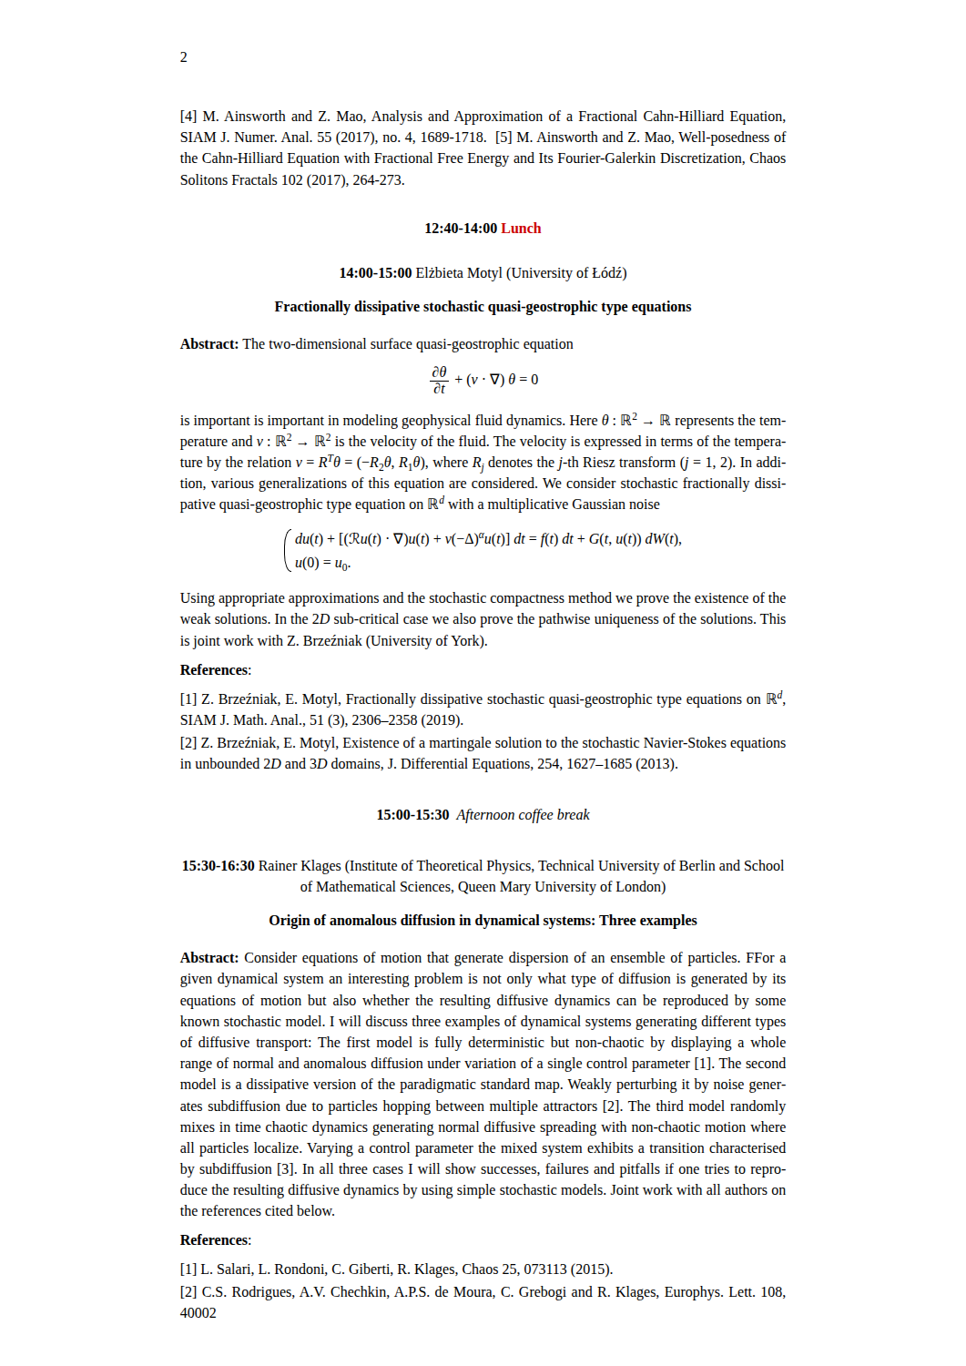2
[4] M. Ainsworth and Z. Mao, Analysis and Approximation of a Fractional Cahn-Hilliard Equation, SIAM J. Numer. Anal. 55 (2017), no. 4, 1689-1718. [5] M. Ainsworth and Z. Mao, Well-posedness of the Cahn-Hilliard Equation with Fractional Free Energy and Its Fourier-Galerkin Discretization, Chaos Solitons Fractals 102 (2017), 264-273.
12:40-14:00 Lunch
14:00-15:00 Elżbieta Motyl (University of Łódź)
Fractionally dissipative stochastic quasi-geostrophic type equations
Abstract: The two-dimensional surface quasi-geostrophic equation
∂θ∂t + (v · ∇) θ = 0
is important is important in modeling geophysical fluid dynamics. Here θ : ℝ2 → ℝ represents the temperature and v : ℝ2 → ℝ2 is the velocity of the fluid. The velocity is expressed in terms of the temperature by the relation v = RTθ = (−R2θ, R1θ), where Rj denotes the j-th Riesz transform (j = 1, 2). In addition, various generalizations of this equation are considered. We consider stochastic fractionally dissipative quasi-geostrophic type equation on ℝd with a multiplicative Gaussian noise
du(t) + [(ℛu(t) · ∇)u(t) + ν(−Δ)αu(t)] dt = f(t) dt + G(t, u(t)) dW(t), u(0) = u0.
Using appropriate approximations and the stochastic compactness method we prove the existence of the weak solutions. In the 2D sub-critical case we also prove the pathwise uniqueness of the solutions. This is joint work with Z. Brzeźniak (University of York).
References:
[1] Z. Brzeźniak, E. Motyl, Fractionally dissipative stochastic quasi-geostrophic type equations on ℝd, SIAM J. Math. Anal., 51 (3), 2306–2358 (2019).
[2] Z. Brzeźniak, E. Motyl, Existence of a martingale solution to the stochastic Navier-Stokes equations in unbounded 2D and 3D domains, J. Differential Equations, 254, 1627–1685 (2013).
15:00-15:30 Afternoon coffee break
15:30-16:30 Rainer Klages (Institute of Theoretical Physics, Technical University of Berlin and School of Mathematical Sciences, Queen Mary University of London)
Origin of anomalous diffusion in dynamical systems: Three examples
Abstract: Consider equations of motion that generate dispersion of an ensemble of particles. FFor a given dynamical system an interesting problem is not only what type of diffusion is generated by its equations of motion but also whether the resulting diffusive dynamics can be reproduced by some known stochastic model. I will discuss three examples of dynamical systems generating different types of diffusive transport: The first model is fully deterministic but non-chaotic by displaying a whole range of normal and anomalous diffusion under variation of a single control parameter [1]. The second model is a dissipative version of the paradigmatic standard map. Weakly perturbing it by noise generates subdiffusion due to particles hopping between multiple attractors [2]. The third model randomly mixes in time chaotic dynamics generating normal diffusive spreading with non-chaotic motion where all particles localize. Varying a control parameter the mixed system exhibits a transition characterised by subdiffusion [3]. In all three cases I will show successes, failures and pitfalls if one tries to reproduce the resulting diffusive dynamics by using simple stochastic models. Joint work with all authors on the references cited below.
References:
[1] L. Salari, L. Rondoni, C. Giberti, R. Klages, Chaos 25, 073113 (2015).
[2] C.S. Rodrigues, A.V. Chechkin, A.P.S. de Moura, C. Grebogi and R. Klages, Europhys. Lett. 108, 40002